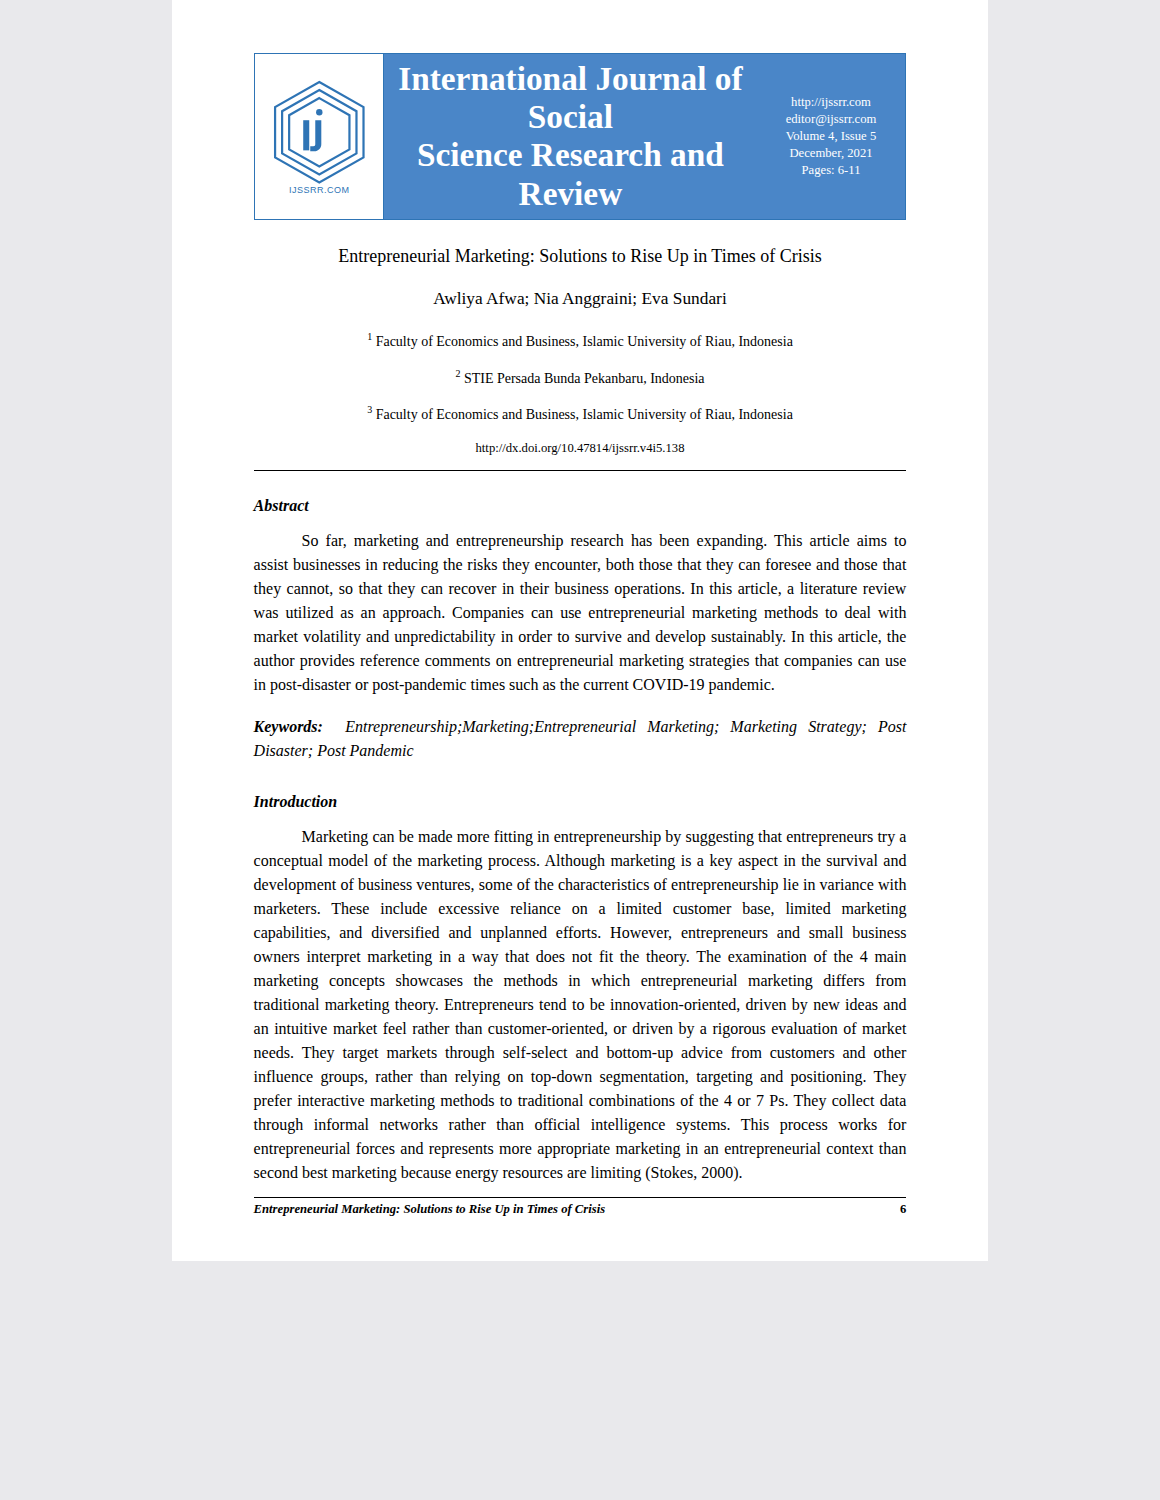IJSSRR.COM
International Journal of Social
Science Research and Review
http://ijssrr.com
editor@ijssrr.com
Volume 4, Issue 5
December, 2021
Pages: 6-11
Entrepreneurial Marketing: Solutions to Rise Up in Times of Crisis
Awliya Afwa; Nia Anggraini; Eva Sundari
1 Faculty of Economics and Business, Islamic University of Riau, Indonesia
2 STIE Persada Bunda Pekanbaru, Indonesia
3 Faculty of Economics and Business, Islamic University of Riau, Indonesia
http://dx.doi.org/10.47814/ijssrr.v4i5.138
Abstract
So far, marketing and entrepreneurship research has been expanding. This article aims to assist businesses in reducing the risks they encounter, both those that they can foresee and those that they cannot, so that they can recover in their business operations. In this article, a literature review was utilized as an approach. Companies can use entrepreneurial marketing methods to deal with market volatility and unpredictability in order to survive and develop sustainably. In this article, the author provides reference comments on entrepreneurial marketing strategies that companies can use in post-disaster or post-pandemic times such as the current COVID-19 pandemic.
Keywords: Entrepreneurship;Marketing;Entrepreneurial Marketing; Marketing Strategy; Post Disaster; Post Pandemic
Introduction
Marketing can be made more fitting in entrepreneurship by suggesting that entrepreneurs try a conceptual model of the marketing process. Although marketing is a key aspect in the survival and development of business ventures, some of the characteristics of entrepreneurship lie in variance with marketers. These include excessive reliance on a limited customer base, limited marketing capabilities, and diversified and unplanned efforts. However, entrepreneurs and small business owners interpret marketing in a way that does not fit the theory. The examination of the 4 main marketing concepts showcases the methods in which entrepreneurial marketing differs from traditional marketing theory. Entrepreneurs tend to be innovation-oriented, driven by new ideas and an intuitive market feel rather than customer-oriented, or driven by a rigorous evaluation of market needs. They target markets through self-select and bottom-up advice from customers and other influence groups, rather than relying on top-down segmentation, targeting and positioning. They prefer interactive marketing methods to traditional combinations of the 4 or 7 Ps. They collect data through informal networks rather than official intelligence systems. This process works for entrepreneurial forces and represents more appropriate marketing in an entrepreneurial context than second best marketing because energy resources are limiting (Stokes, 2000).
Entrepreneurial Marketing: Solutions to Rise Up in Times of Crisis 6